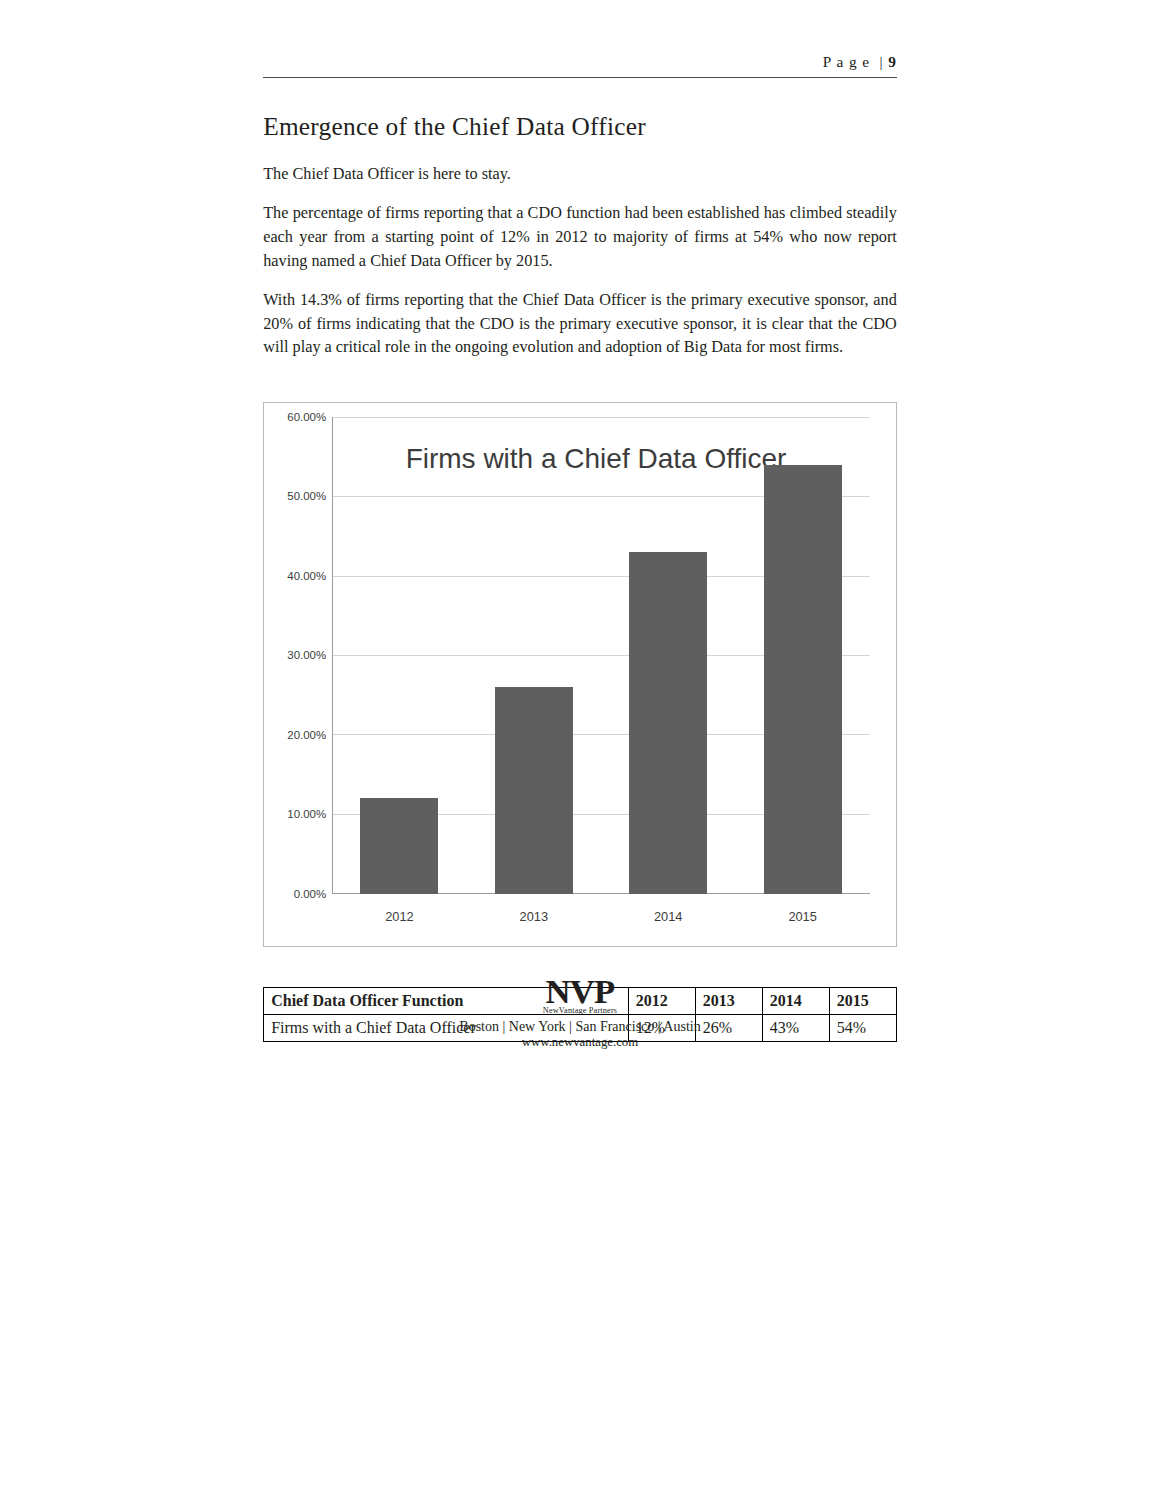P a g e | 9
Emergence of the Chief Data Officer
The Chief Data Officer is here to stay.
The percentage of firms reporting that a CDO function had been established has climbed steadily each year from a starting point of 12% in 2012 to majority of firms at 54% who now report having named a Chief Data Officer by 2015.
With 14.3% of firms reporting that the Chief Data Officer is the primary executive sponsor, and 20% of firms indicating that the CDO is the primary executive sponsor, it is clear that the CDO will play a critical role in the ongoing evolution and adoption of Big Data for most firms.
Firms with a Chief Data Officer
60.00% 50.00% 40.00% 30.00% 20.00% 10.00% 0.00%
2012 2013 2014 2015
| Chief Data Officer Function | 2012 | 2013 | 2014 | 2015 |
| --- | --- | --- | --- | --- |
| Firms with a Chief Data Officer | 12% | 26% | 43% | 54% |
NVP
NewVantage Partners
Boston | New York | San Francisco | Austin
www.newvantage.com